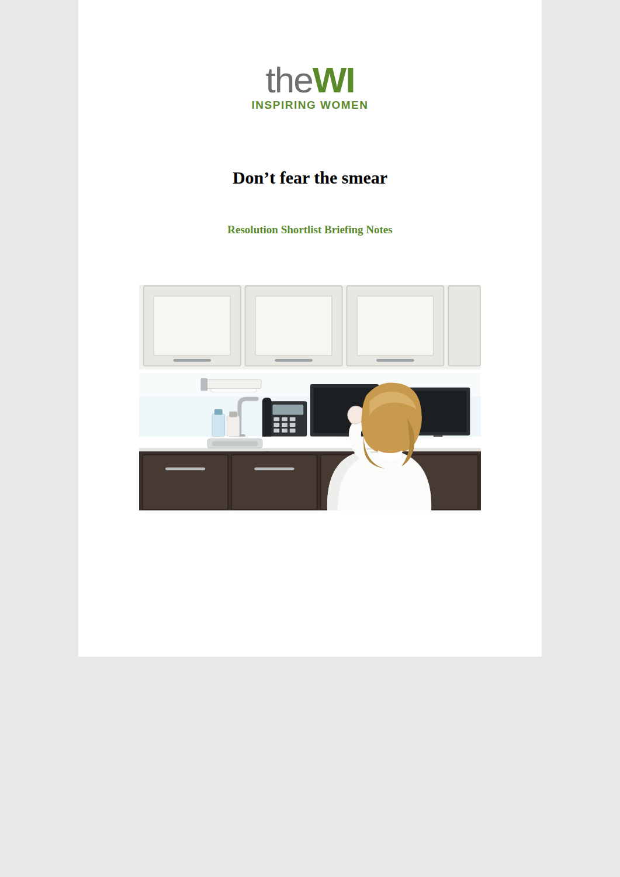the WI
INSPIRING WOMEN
Don’t fear the smear
Resolution Shortlist Briefing Notes